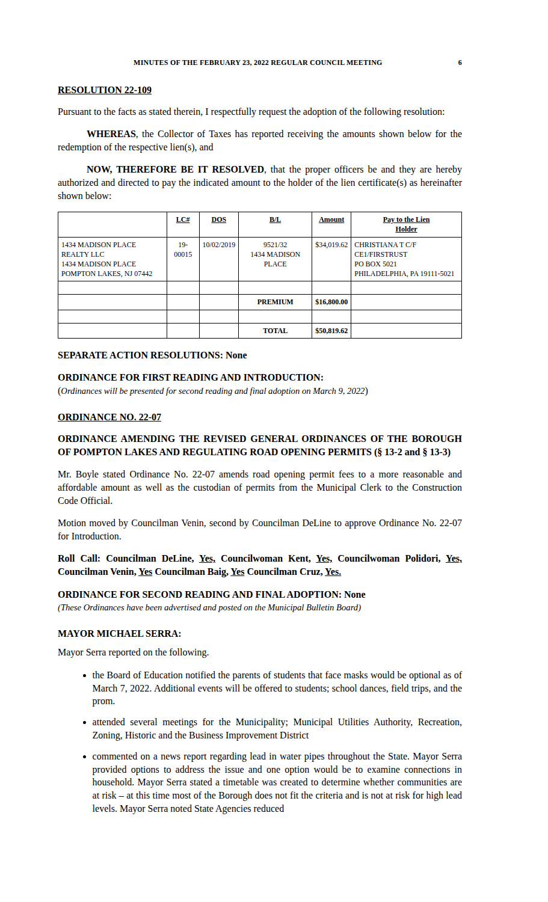MINUTES OF THE FEBRUARY 23, 2022 REGULAR COUNCIL MEETING6
RESOLUTION 22-109
Pursuant to the facts as stated therein, I respectfully request the adoption of the following resolution:
WHEREAS, the Collector of Taxes has reported receiving the amounts shown below for the redemption of the respective lien(s), and
NOW, THEREFORE BE IT RESOLVED, that the proper officers be and they are hereby authorized and directed to pay the indicated amount to the holder of the lien certificate(s) as hereinafter shown below:
| | LC# | DOS | B/L | Amount | Pay to the Lien Holder |
| --- | --- | --- | --- | --- | --- |
| 1434 MADISON PLACE REALTY LLC 1434 MADISON PLACE POMPTON LAKES, NJ 07442 | 19-00015 | 10/02/2019 | 9521/32 1434 MADISON PLACE | $34,019.62 | CHRISTIANA T C/F CE1/FIRSTRUST PO BOX 5021 PHILADELPHIA, PA 19111-5021 |
| | | | PREMIUM | $16,800.00 | |
| | | | TOTAL | $50,819.62 | |
SEPARATE ACTION RESOLUTIONS: None
ORDINANCE FOR FIRST READING AND INTRODUCTION:
(Ordinances will be presented for second reading and final adoption on March 9, 2022)
ORDINANCE NO. 22-07
ORDINANCE AMENDING THE REVISED GENERAL ORDINANCES OF THE BOROUGH OF POMPTON LAKES AND REGULATING ROAD OPENING PERMITS (§ 13-2 and § 13-3)
Mr. Boyle stated Ordinance No. 22-07 amends road opening permit fees to a more reasonable and affordable amount as well as the custodian of permits from the Municipal Clerk to the Construction Code Official.
Motion moved by Councilman Venin, second by Councilman DeLine to approve Ordinance No. 22-07 for Introduction.
Roll Call: Councilman DeLine, Yes, Councilwoman Kent, Yes, Councilwoman Polidori, Yes, Councilman Venin, Yes Councilman Baig, Yes Councilman Cruz, Yes.
ORDINANCE FOR SECOND READING AND FINAL ADOPTION: None
(These Ordinances have been advertised and posted on the Municipal Bulletin Board)
MAYOR MICHAEL SERRA:
Mayor Serra reported on the following.
the Board of Education notified the parents of students that face masks would be optional as of March 7, 2022. Additional events will be offered to students; school dances, field trips, and the prom.
attended several meetings for the Municipality; Municipal Utilities Authority, Recreation, Zoning, Historic and the Business Improvement District
commented on a news report regarding lead in water pipes throughout the State. Mayor Serra provided options to address the issue and one option would be to examine connections in household. Mayor Serra stated a timetable was created to determine whether communities are at risk – at this time most of the Borough does not fit the criteria and is not at risk for high lead levels. Mayor Serra noted State Agencies reduced